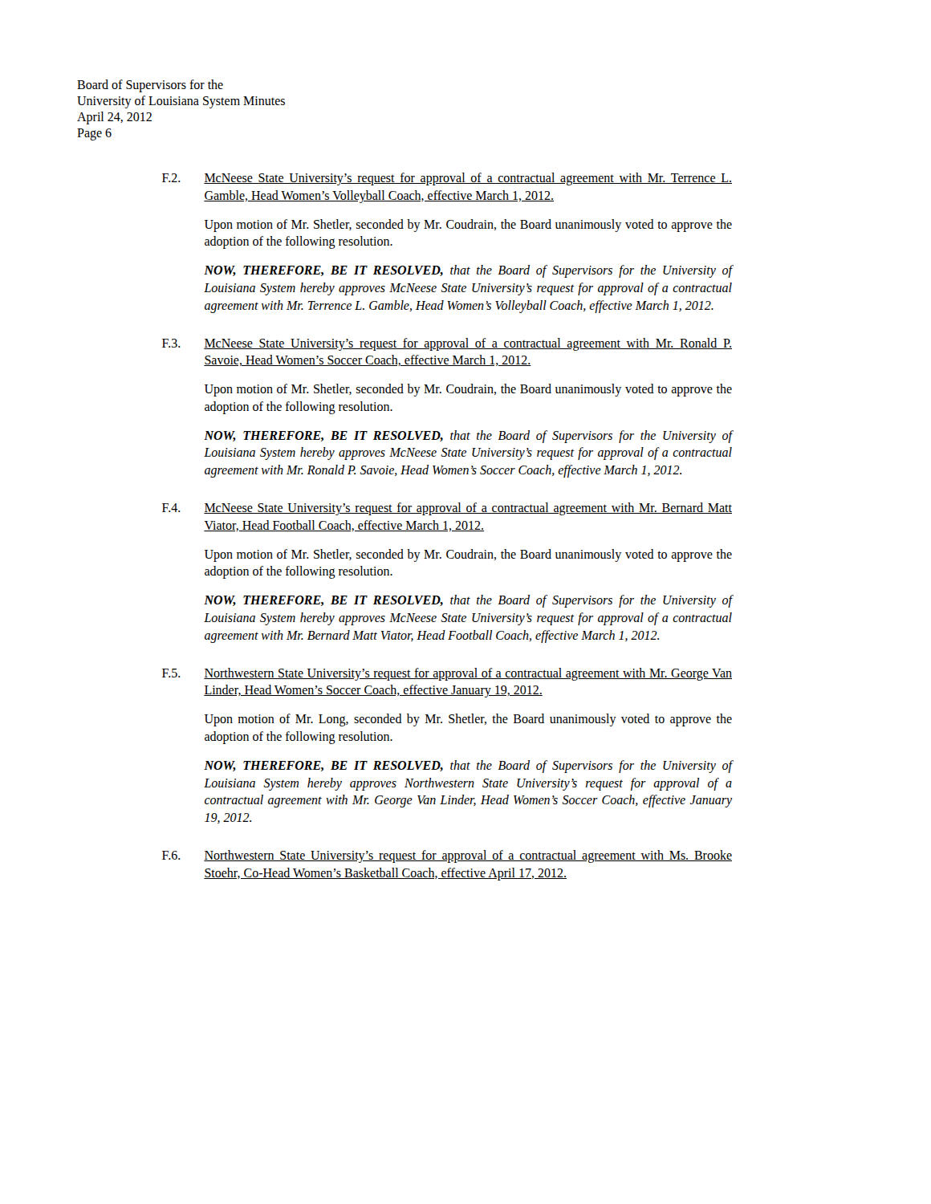Board of Supervisors for the
University of Louisiana System Minutes
April 24, 2012
Page 6
F.2.
McNeese State University’s request for approval of a contractual agreement with Mr. Terrence L. Gamble, Head Women’s Volleyball Coach, effective March 1, 2012.
Upon motion of Mr. Shetler, seconded by Mr. Coudrain, the Board unanimously voted to approve the adoption of the following resolution.
NOW, THEREFORE, BE IT RESOLVED, that the Board of Supervisors for the University of Louisiana System hereby approves McNeese State University’s request for approval of a contractual agreement with Mr. Terrence L. Gamble, Head Women’s Volleyball Coach, effective March 1, 2012.
F.3.
McNeese State University’s request for approval of a contractual agreement with Mr. Ronald P. Savoie, Head Women’s Soccer Coach, effective March 1, 2012.
Upon motion of Mr. Shetler, seconded by Mr. Coudrain, the Board unanimously voted to approve the adoption of the following resolution.
NOW, THEREFORE, BE IT RESOLVED, that the Board of Supervisors for the University of Louisiana System hereby approves McNeese State University’s request for approval of a contractual agreement with Mr. Ronald P. Savoie, Head Women’s Soccer Coach, effective March 1, 2012.
F.4.
McNeese State University’s request for approval of a contractual agreement with Mr. Bernard Matt Viator, Head Football Coach, effective March 1, 2012.
Upon motion of Mr. Shetler, seconded by Mr. Coudrain, the Board unanimously voted to approve the adoption of the following resolution.
NOW, THEREFORE, BE IT RESOLVED, that the Board of Supervisors for the University of Louisiana System hereby approves McNeese State University’s request for approval of a contractual agreement with Mr. Bernard Matt Viator, Head Football Coach, effective March 1, 2012.
F.5.
Northwestern State University’s request for approval of a contractual agreement with Mr. George Van Linder, Head Women’s Soccer Coach, effective January 19, 2012.
Upon motion of Mr. Long, seconded by Mr. Shetler, the Board unanimously voted to approve the adoption of the following resolution.
NOW, THEREFORE, BE IT RESOLVED, that the Board of Supervisors for the University of Louisiana System hereby approves Northwestern State University’s request for approval of a contractual agreement with Mr. George Van Linder, Head Women’s Soccer Coach, effective January 19, 2012.
F.6.
Northwestern State University’s request for approval of a contractual agreement with Ms. Brooke Stoehr, Co-Head Women’s Basketball Coach, effective April 17, 2012.